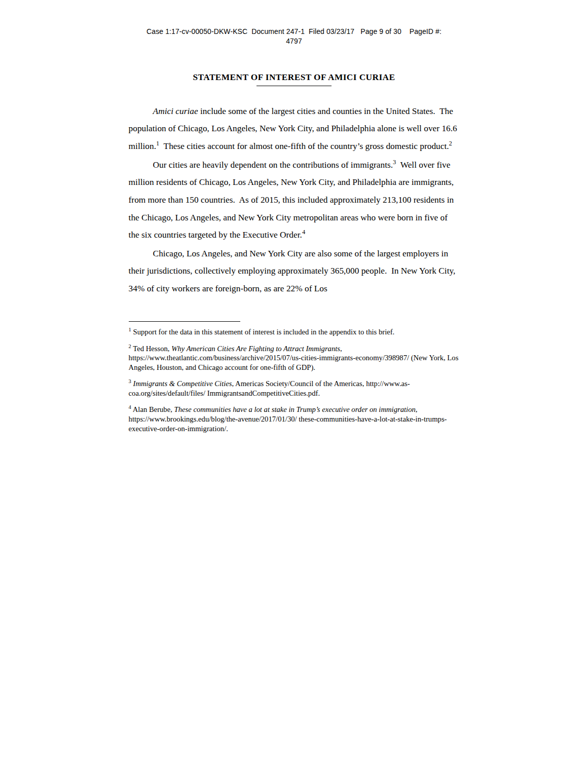Case 1:17-cv-00050-DKW-KSC Document 247-1 Filed 03/23/17 Page 9 of 30 PageID #:
4797
Statement of Interest of Amici Curiae
Amici curiae include some of the largest cities and counties in the United States. The population of Chicago, Los Angeles, New York City, and Philadelphia alone is well over 16.6 million.1 These cities account for almost one-fifth of the country’s gross domestic product.2
Our cities are heavily dependent on the contributions of immigrants.3 Well over five million residents of Chicago, Los Angeles, New York City, and Philadelphia are immigrants, from more than 150 countries. As of 2015, this included approximately 213,100 residents in the Chicago, Los Angeles, and New York City metropolitan areas who were born in five of the six countries targeted by the Executive Order.4
Chicago, Los Angeles, and New York City are also some of the largest employers in their jurisdictions, collectively employing approximately 365,000 people. In New York City, 34% of city workers are foreign-born, as are 22% of Los
1 Support for the data in this statement of interest is included in the appendix to this brief.
2 Ted Hesson, Why American Cities Are Fighting to Attract Immigrants, https://www.theatlantic.com/business/archive/2015/07/us-cities-immigrants-economy/398987/ (New York, Los Angeles, Houston, and Chicago account for one-fifth of GDP).
3 Immigrants & Competitive Cities, Americas Society/Council of the Americas, http://www.as-coa.org/sites/default/files/ ImmigrantsandCompetitiveCities.pdf.
4 Alan Berube, These communities have a lot at stake in Trump’s executive order on immigration, https://www.brookings.edu/blog/the-avenue/2017/01/30/ these-communities-have-a-lot-at-stake-in-trumps-executive-order-on-immigration/.